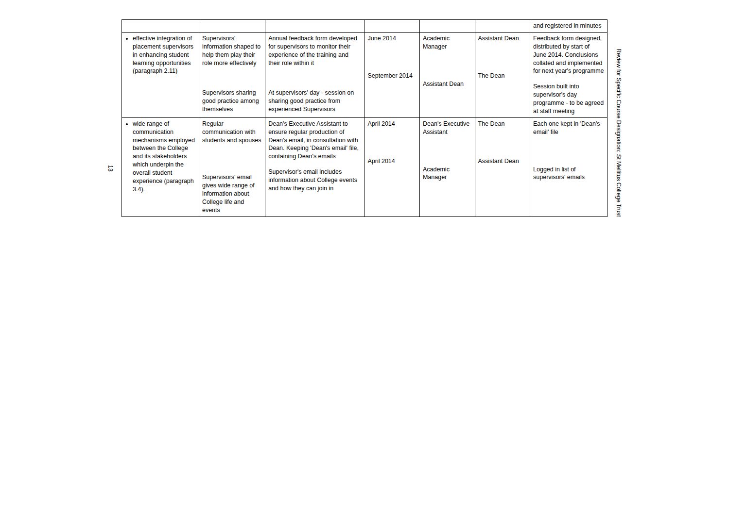13
Review for Specific Course Designation: St Mellitus College Trust
| | | | | | | and registered in minutes |
| effective integration of placement supervisors in enhancing student learning opportunities (paragraph 2.11) | Supervisors' information shaped to help them play their role more effectively Supervisors sharing good practice among themselves | Annual feedback form developed for supervisors to monitor their experience of the training and their role within it At supervisors' day - session on sharing good practice from experienced Supervisors | June 2014 September 2014 | Academic Manager Assistant Dean | Assistant Dean The Dean | Feedback form designed, distributed by start of June 2014. Conclusions collated and implemented for next year's programme Session built into supervisor's day programme - to be agreed at staff meeting |
| wide range of communication mechanisms employed between the College and its stakeholders which underpin the overall student experience (paragraph 3.4). | Regular communication with students and spouses Supervisors' email gives wide range of information about College life and events | Dean's Executive Assistant to ensure regular production of Dean's email, in consultation with Dean. Keeping 'Dean's email' file, containing Dean's emails Supervisor's email includes information about College events and how they can join in | April 2014 April 2014 | Dean's Executive Assistant Academic Manager | The Dean Assistant Dean | Each one kept in 'Dean's email' file Logged in list of supervisors' emails |